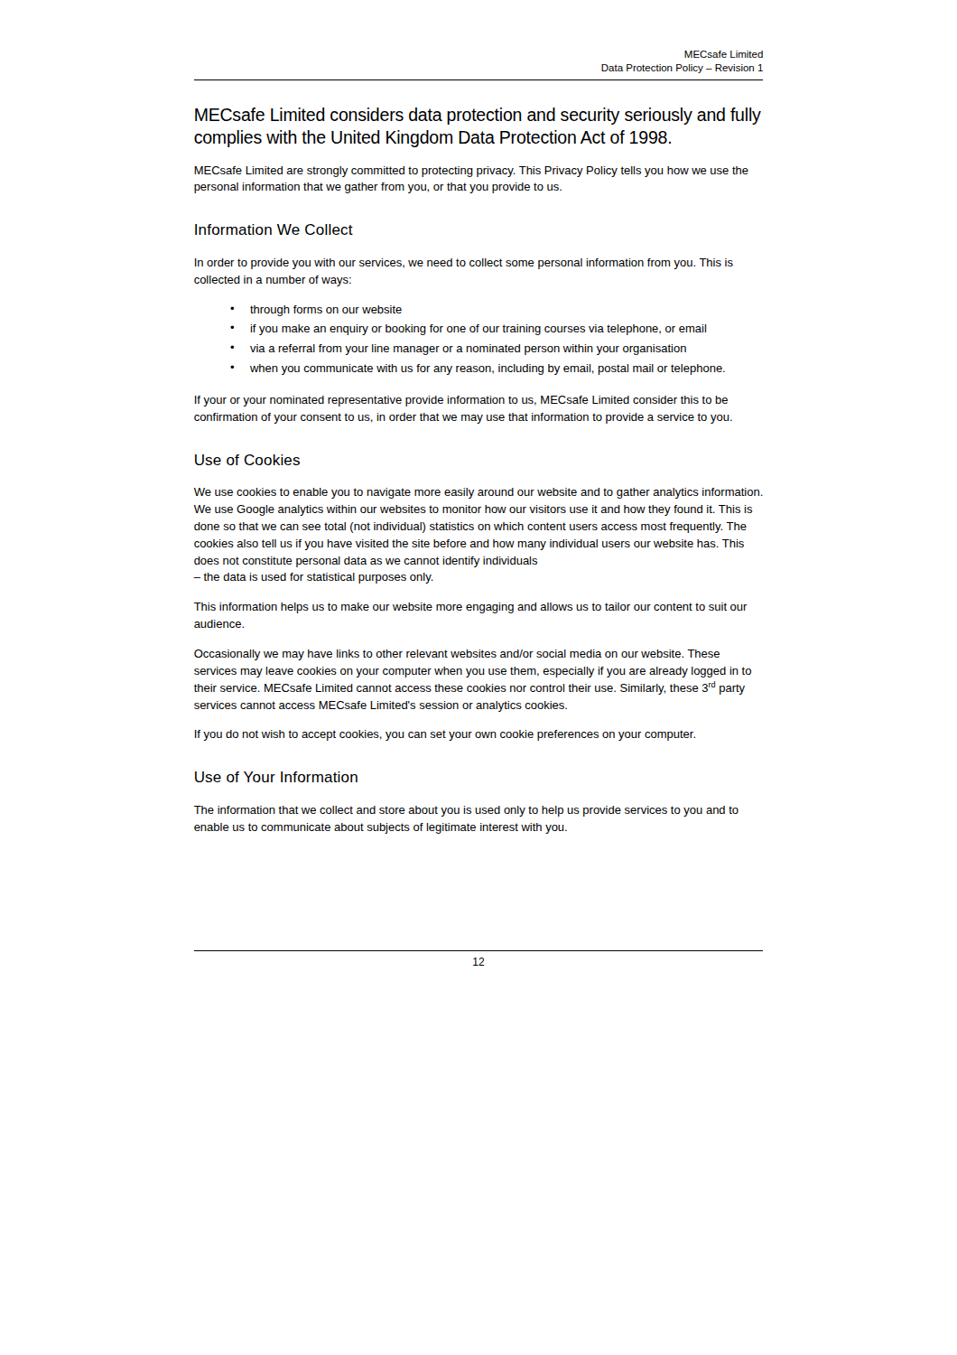MECsafe Limited Data Protection Policy – Revision 1
MECsafe Limited considers data protection and security seriously and fully complies with the United Kingdom Data Protection Act of 1998.
MECsafe Limited are strongly committed to protecting privacy. This Privacy Policy tells you how we use the personal information that we gather from you, or that you provide to us.
Information We Collect
In order to provide you with our services, we need to collect some personal information from you. This is collected in a number of ways:
through forms on our website
if you make an enquiry or booking for one of our training courses via telephone, or email
via a referral from your line manager or a nominated person within your organisation
when you communicate with us for any reason, including by email, postal mail or telephone.
If your or your nominated representative provide information to us, MECsafe Limited consider this to be confirmation of your consent to us, in order that we may use that information to provide a service to you.
Use of Cookies
We use cookies to enable you to navigate more easily around our website and to gather analytics information. We use Google analytics within our websites to monitor how our visitors use it and how they found it. This is done so that we can see total (not individual) statistics on which content users access most frequently. The cookies also tell us if you have visited the site before and how many individual users our website has. This does not constitute personal data as we cannot identify individuals
– the data is used for statistical purposes only.
This information helps us to make our website more engaging and allows us to tailor our content to suit our audience.
Occasionally we may have links to other relevant websites and/or social media on our website. These services may leave cookies on your computer when you use them, especially if you are already logged in to their service. MECsafe Limited cannot access these cookies nor control their use. Similarly, these 3rd party services cannot access MECsafe Limited's session or analytics cookies.
If you do not wish to accept cookies, you can set your own cookie preferences on your computer.
Use of Your Information
The information that we collect and store about you is used only to help us provide services to you and to enable us to communicate about subjects of legitimate interest with you.
12